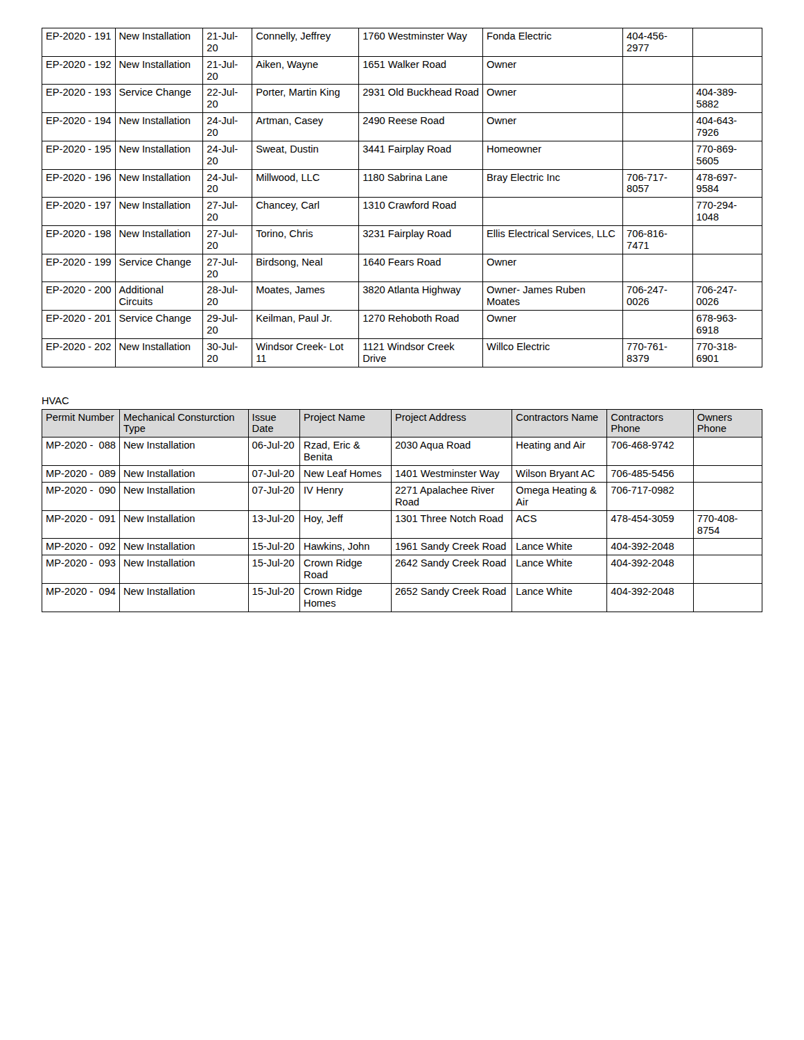| EP-2020 - 191 | New Installation | 21-Jul-20 | Connelly, Jeffrey | 1760 Westminster Way | Fonda Electric | 404-456-2977 | |
| EP-2020 - 192 | New Installation | 21-Jul-20 | Aiken, Wayne | 1651 Walker Road | Owner | | |
| EP-2020 - 193 | Service Change | 22-Jul-20 | Porter, Martin King | 2931 Old Buckhead Road | Owner | | 404-389-5882 |
| EP-2020 - 194 | New Installation | 24-Jul-20 | Artman, Casey | 2490 Reese Road | Owner | | 404-643-7926 |
| EP-2020 - 195 | New Installation | 24-Jul-20 | Sweat, Dustin | 3441 Fairplay Road | Homeowner | | 770-869-5605 |
| EP-2020 - 196 | New Installation | 24-Jul-20 | Millwood, LLC | 1180 Sabrina Lane | Bray Electric Inc | 706-717-8057 | 478-697-9584 |
| EP-2020 - 197 | New Installation | 27-Jul-20 | Chancey, Carl | 1310 Crawford Road | | | 770-294-1048 |
| EP-2020 - 198 | New Installation | 27-Jul-20 | Torino, Chris | 3231 Fairplay Road | Ellis Electrical Services, LLC | 706-816-7471 | |
| EP-2020 - 199 | Service Change | 27-Jul-20 | Birdsong, Neal | 1640 Fears Road | Owner | | |
| EP-2020 - 200 | Additional Circuits | 28-Jul-20 | Moates, James | 3820 Atlanta Highway | Owner- James Ruben Moates | 706-247-0026 | 706-247-0026 |
| EP-2020 - 201 | Service Change | 29-Jul-20 | Keilman, Paul Jr. | 1270 Rehoboth Road | Owner | | 678-963-6918 |
| EP-2020 - 202 | New Installation | 30-Jul-20 | Windsor Creek- Lot 11 | 1121 Windsor Creek Drive | Willco Electric | 770-761-8379 | 770-318-6901 |
HVAC
| Permit Number | Mechanical Consturction Type | Issue Date | Project Name | Project Address | Contractors Name | Contractors Phone | Owners Phone |
| --- | --- | --- | --- | --- | --- | --- | --- |
| MP-2020 - 088 | New Installation | 06-Jul-20 | Rzad, Eric & Benita | 2030 Aqua Road | Heating and Air | 706-468-9742 | |
| MP-2020 - 089 | New Installation | 07-Jul-20 | New Leaf Homes | 1401 Westminster Way | Wilson Bryant AC | 706-485-5456 | |
| MP-2020 - 090 | New Installation | 07-Jul-20 | IV Henry | 2271 Apalachee River Road | Omega Heating & Air | 706-717-0982 | |
| MP-2020 - 091 | New Installation | 13-Jul-20 | Hoy, Jeff | 1301 Three Notch Road | ACS | 478-454-3059 | 770-408-8754 |
| MP-2020 - 092 | New Installation | 15-Jul-20 | Hawkins, John | 1961 Sandy Creek Road | Lance White | 404-392-2048 | |
| MP-2020 - 093 | New Installation | 15-Jul-20 | Crown Ridge Road | 2642 Sandy Creek Road | Lance White | 404-392-2048 | |
| MP-2020 - 094 | New Installation | 15-Jul-20 | Crown Ridge Homes | 2652 Sandy Creek Road | Lance White | 404-392-2048 | |